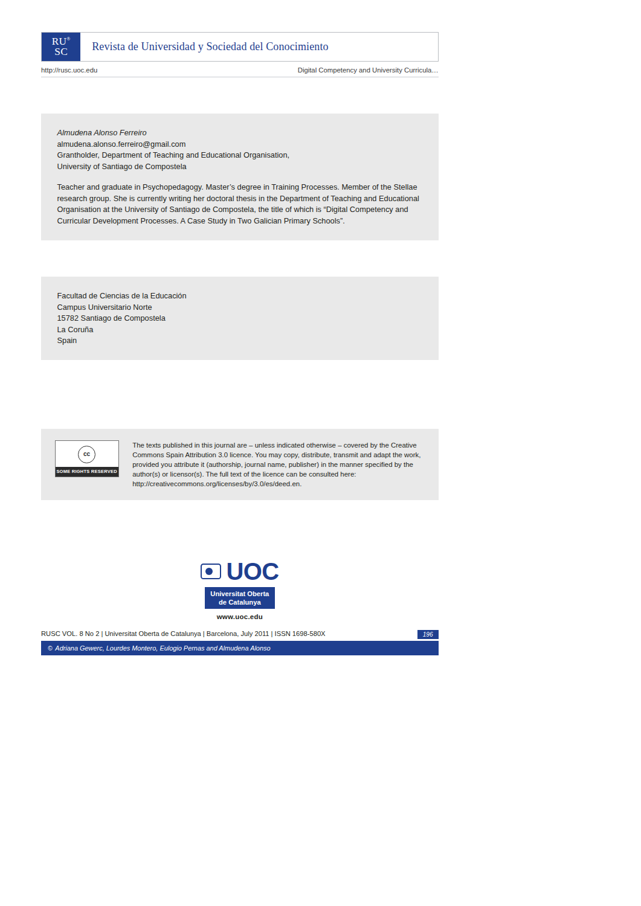RU®
SC
Revista de Universidad y Sociedad del Conocimiento
http://rusc.uoc.edu Digital Competency and University Curricula…
Almudena Alonso Ferreiro
almudena.alonso.ferreiro@gmail.com
Grantholder, Department of Teaching and Educational Organisation,
University of Santiago de Compostela
Teacher and graduate in Psychopedagogy. Master’s degree in Training Processes. Member of the Stellae research group. She is currently writing her doctoral thesis in the Department of Teaching and Educational Organisation at the University of Santiago de Compostela, the title of which is “Digital Competency and Curricular Development Processes. A Case Study in Two Galician Primary Schools”.
Facultad de Ciencias de la Educación
Campus Universitario Norte
15782 Santiago de Compostela
La Coruña
Spain
cc
SOME RIGHTS RESERVED
The texts published in this journal are – unless indicated otherwise – covered by the Creative Commons Spain Attribution 3.0 licence. You may copy, distribute, transmit and adapt the work, provided you attribute it (authorship, journal name, publisher) in the manner specified by the author(s) or licensor(s). The full text of the licence can be consulted here: http://creativecommons.org/licenses/by/3.0/es/deed.en.
UOC
Universitat Oberta
de Catalunya
www.uoc.edu
RUSC VOL. 8 No 2 | Universitat Oberta de Catalunya | Barcelona, July 2011 | ISSN 1698-580X
196 ©Adriana Gewerc, Lourdes Montero, Eulogio Pernas and Almudena Alonso